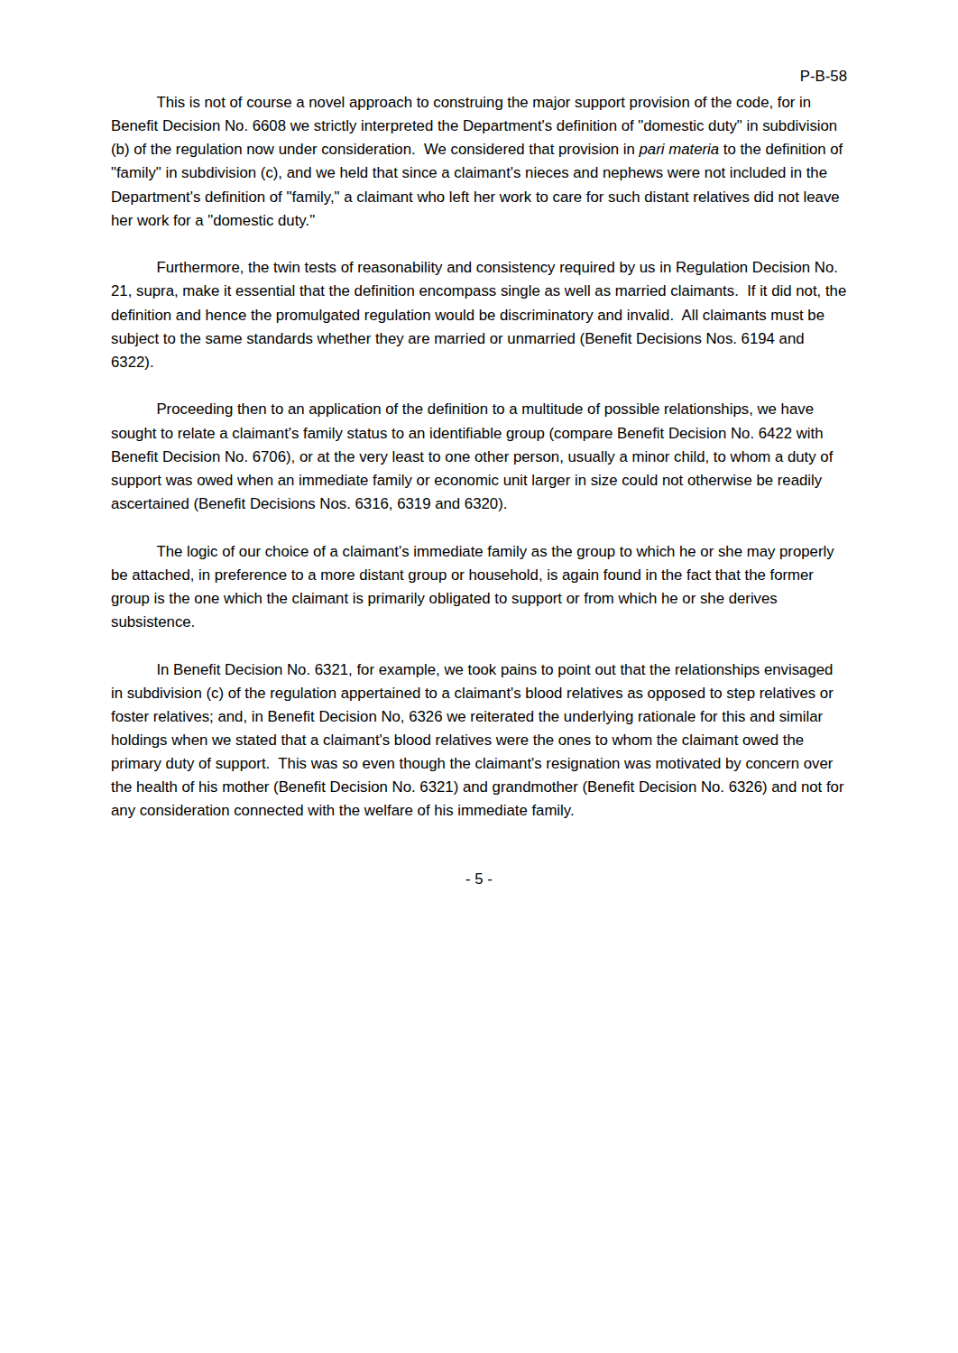P-B-58
This is not of course a novel approach to construing the major support provision of the code, for in Benefit Decision No. 6608 we strictly interpreted the Department's definition of "domestic duty" in subdivision (b) of the regulation now under consideration. We considered that provision in pari materia to the definition of "family" in subdivision (c), and we held that since a claimant's nieces and nephews were not included in the Department's definition of "family," a claimant who left her work to care for such distant relatives did not leave her work for a "domestic duty."
Furthermore, the twin tests of reasonability and consistency required by us in Regulation Decision No. 21, supra, make it essential that the definition encompass single as well as married claimants. If it did not, the definition and hence the promulgated regulation would be discriminatory and invalid. All claimants must be subject to the same standards whether they are married or unmarried (Benefit Decisions Nos. 6194 and 6322).
Proceeding then to an application of the definition to a multitude of possible relationships, we have sought to relate a claimant's family status to an identifiable group (compare Benefit Decision No. 6422 with Benefit Decision No. 6706), or at the very least to one other person, usually a minor child, to whom a duty of support was owed when an immediate family or economic unit larger in size could not otherwise be readily ascertained (Benefit Decisions Nos. 6316, 6319 and 6320).
The logic of our choice of a claimant's immediate family as the group to which he or she may properly be attached, in preference to a more distant group or household, is again found in the fact that the former group is the one which the claimant is primarily obligated to support or from which he or she derives subsistence.
In Benefit Decision No. 6321, for example, we took pains to point out that the relationships envisaged in subdivision (c) of the regulation appertained to a claimant's blood relatives as opposed to step relatives or foster relatives; and, in Benefit Decision No, 6326 we reiterated the underlying rationale for this and similar holdings when we stated that a claimant's blood relatives were the ones to whom the claimant owed the primary duty of support. This was so even though the claimant's resignation was motivated by concern over the health of his mother (Benefit Decision No. 6321) and grandmother (Benefit Decision No. 6326) and not for any consideration connected with the welfare of his immediate family.
- 5 -